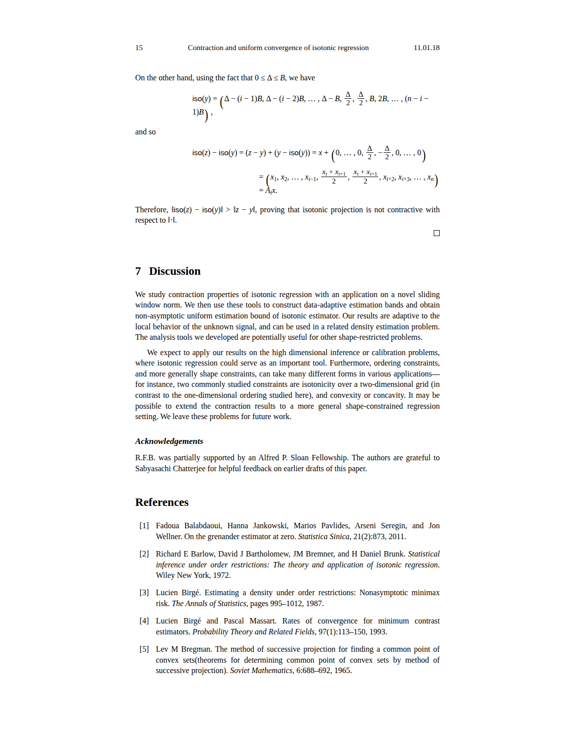15
Contraction and uniform convergence of isotonic regression
11.01.18
On the other hand, using the fact that 0 ≤ Δ ≤ B, we have
iso(y) = (Δ − (i − 1)B, Δ − (i − 2)B, … , Δ − B, Δ 2, Δ 2, B, 2B, … , (n − i − 1)B) ,
and so
iso(z) − iso(y) = (z − y) + (y − iso(y)) = x + (0, … , 0, Δ 2, −Δ 2, 0, … , 0)
= (x1, x2, … , xi−1, xi + xi+12, xi + xi+12, xi+2, xi+3, … , xn) = Aix.
Therefore, ‖iso(z) − iso(y)‖ > ‖z − y‖, proving that isotonic projection is not contractive with respect to ‖·‖.
7 Discussion
We study contraction properties of isotonic regression with an application on a novel sliding window norm. We then use these tools to construct data-adaptive estimation bands and obtain non-asymptotic uniform estimation bound of isotonic estimator. Our results are adaptive to the local behavior of the unknown signal, and can be used in a related density estimation problem. The analysis tools we developed are potentially useful for other shape-restricted problems.
We expect to apply our results on the high dimensional inference or calibration problems, where isotonic regression could serve as an important tool. Furthermore, ordering constraints, and more generally shape constraints, can take many different forms in various applications—for instance, two commonly studied constraints are isotonicity over a two-dimensional grid (in contrast to the one-dimensional ordering studied here), and convexity or concavity. It may be possible to extend the contraction results to a more general shape-constrained regression setting. We leave these problems for future work.
Acknowledgements
R.F.B. was partially supported by an Alfred P. Sloan Fellowship. The authors are grateful to Sabyasachi Chatterjee for helpful feedback on earlier drafts of this paper.
References
Fadoua Balabdaoui, Hanna Jankowski, Marios Pavlides, Arseni Seregin, and Jon Wellner. On the grenander estimator at zero. Statistica Sinica, 21(2):873, 2011.
Richard E Barlow, David J Bartholomew, JM Bremner, and H Daniel Brunk. Statistical inference under order restrictions: The theory and application of isotonic regression. Wiley New York, 1972.
Lucien Birgé. Estimating a density under order restrictions: Nonasymptotic minimax risk. The Annals of Statistics, pages 995–1012, 1987.
Lucien Birgé and Pascal Massart. Rates of convergence for minimum contrast estimators. Probability Theory and Related Fields, 97(1):113–150, 1993.
Lev M Bregman. The method of successive projection for finding a common point of convex sets(theorems for determining common point of convex sets by method of successive projection). Soviet Mathematics, 6:688–692, 1965.